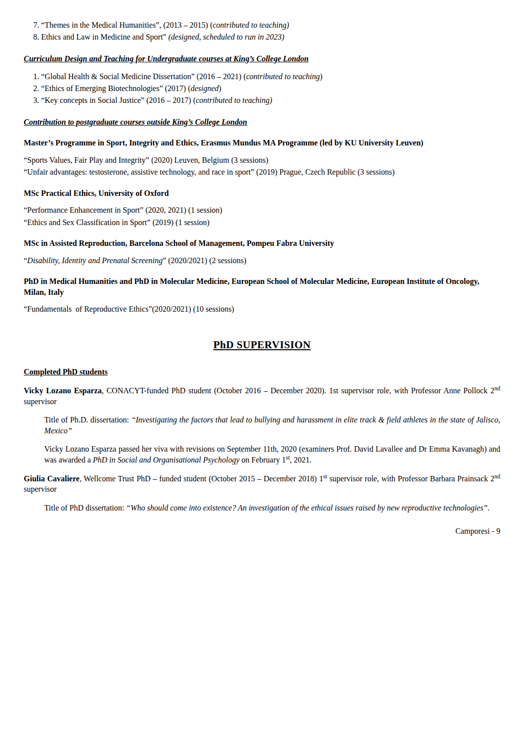“Themes in the Medical Humanities”, (2013 – 2015) (contributed to teaching)
Ethics and Law in Medicine and Sport” (designed, scheduled to run in 2023)
Curriculum Design and Teaching for Undergraduate courses at King’s College London
“Global Health & Social Medicine Dissertation” (2016 – 2021) (contributed to teaching)
“Ethics of Emerging Biotechnologies” (2017) (designed)
“Key concepts in Social Justice” (2016 – 2017) (contributed to teaching)
Contribution to postgraduate courses outside King’s College London
Master’s Programme in Sport, Integrity and Ethics, Erasmus Mundus MA Programme (led by KU University Leuven)
“Sports Values, Fair Play and Integrity” (2020) Leuven, Belgium (3 sessions)
“Unfair advantages: testosterone, assistive technology, and race in sport” (2019) Prague, Czech Republic (3 sessions)
MSc Practical Ethics, University of Oxford
“Performance Enhancement in Sport” (2020, 2021) (1 session)
“Ethics and Sex Classification in Sport” (2019) (1 session)
MSc in Assisted Reproduction, Barcelona School of Management, Pompeu Fabra University
“Disability, Identity and Prenatal Screening” (2020/2021) (2 sessions)
PhD in Medical Humanities and PhD in Molecular Medicine, European School of Molecular Medicine, European Institute of Oncology, Milan, Italy
“Fundamentals of Reproductive Ethics”(2020/2021) (10 sessions)
PhD SUPERVISION
Completed PhD students
Vicky Lozano Esparza, CONACYT-funded PhD student (October 2016 – December 2020). 1st supervisor role, with Professor Anne Pollock 2nd supervisor
Title of Ph.D. dissertation: “Investigating the factors that lead to bullying and harassment in elite track & field athletes in the state of Jalisco, Mexico”
Vicky Lozano Esparza passed her viva with revisions on September 11th, 2020 (examiners Prof. David Lavallee and Dr Emma Kavanagh) and was awarded a PhD in Social and Organisational Psychology on February 1st, 2021.
Giulia Cavaliere, Wellcome Trust PhD – funded student (October 2015 – December 2018) 1st supervisor role, with Professor Barbara Prainsack 2nd supervisor
Title of PhD dissertation: “Who should come into existence? An investigation of the ethical issues raised by new reproductive technologies”.
Camporesi - 9